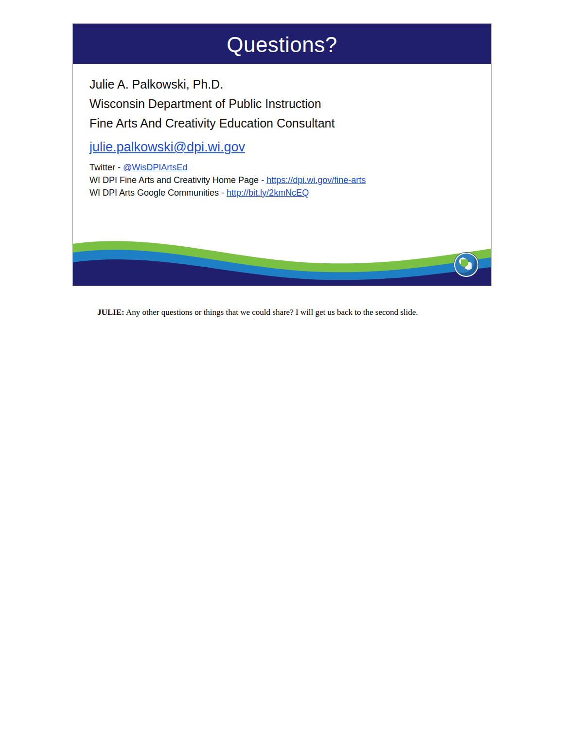Questions?
Julie A. Palkowski, Ph.D.
Wisconsin Department of Public Instruction
Fine Arts And Creativity Education Consultant
julie.palkowski@dpi.wi.gov
Twitter - @WisDPIArtsEd
WI DPI Fine Arts and Creativity Home Page - https://dpi.wi.gov/fine-arts
WI DPI Arts Google Communities - http://bit.ly/2kmNcEQ
JULIE: Any other questions or things that we could share? I will get us back to the second slide.